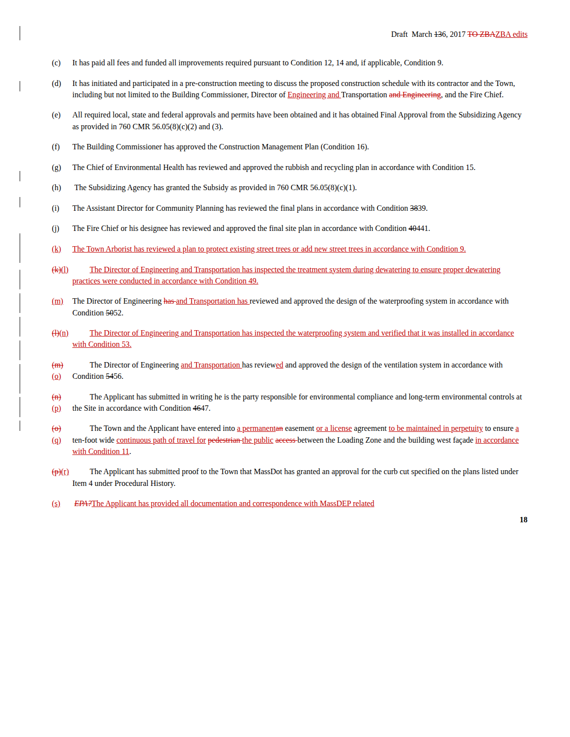Draft March 136, 2017 TO ZBA ZBA edits
(c) It has paid all fees and funded all improvements required pursuant to Condition 12, 14 and, if applicable, Condition 9.
(d) It has initiated and participated in a pre-construction meeting to discuss the proposed construction schedule with its contractor and the Town, including but not limited to the Building Commissioner, Director of Engineering and Transportation and Engineering, and the Fire Chief.
(e) All required local, state and federal approvals and permits have been obtained and it has obtained Final Approval from the Subsidizing Agency as provided in 760 CMR 56.05(8)(c)(2) and (3).
(f) The Building Commissioner has approved the Construction Management Plan (Condition 16).
(g) The Chief of Environmental Health has reviewed and approved the rubbish and recycling plan in accordance with Condition 15.
(h) The Subsidizing Agency has granted the Subsidy as provided in 760 CMR 56.05(8)(c)(1).
(i) The Assistant Director for Community Planning has reviewed the final plans in accordance with Condition 3839.
(j) The Fire Chief or his designee has reviewed and approved the final site plan in accordance with Condition 40441.
(k) The Town Arborist has reviewed a plan to protect existing street trees or add new street trees in accordance with Condition 9.
(k)(l) The Director of Engineering and Transportation has inspected the treatment system during dewatering to ensure proper dewatering practices were conducted in accordance with Condition 49.
(m) The Director of Engineering has and Transportation has reviewed and approved the design of the waterproofing system in accordance with Condition 5052.
(l)(n) The Director of Engineering and Transportation has inspected the waterproofing system and verified that it was installed in accordance with Condition 53.
(m)(o) The Director of Engineering and Transportation has reviewed and approved the design of the ventilation system in accordance with Condition 5456.
(n)(p) The Applicant has submitted in writing he is the party responsible for environmental compliance and long-term environmental controls at the Site in accordance with Condition 4647.
(o)(q) The Town and the Applicant have entered into a permanent an easement or a license agreement to be maintained in perpetuity to ensure a ten-foot wide continuous path of travel for pedestrian the public access between the Loading Zone and the building west façade in accordance with Condition 11.
(p)(r) The Applicant has submitted proof to the Town that MassDot has granted an approval for the curb cut specified on the plans listed under Item 4 under Procedural History.
(s) EPA?The Applicant has provided all documentation and correspondence with MassDEP related
18